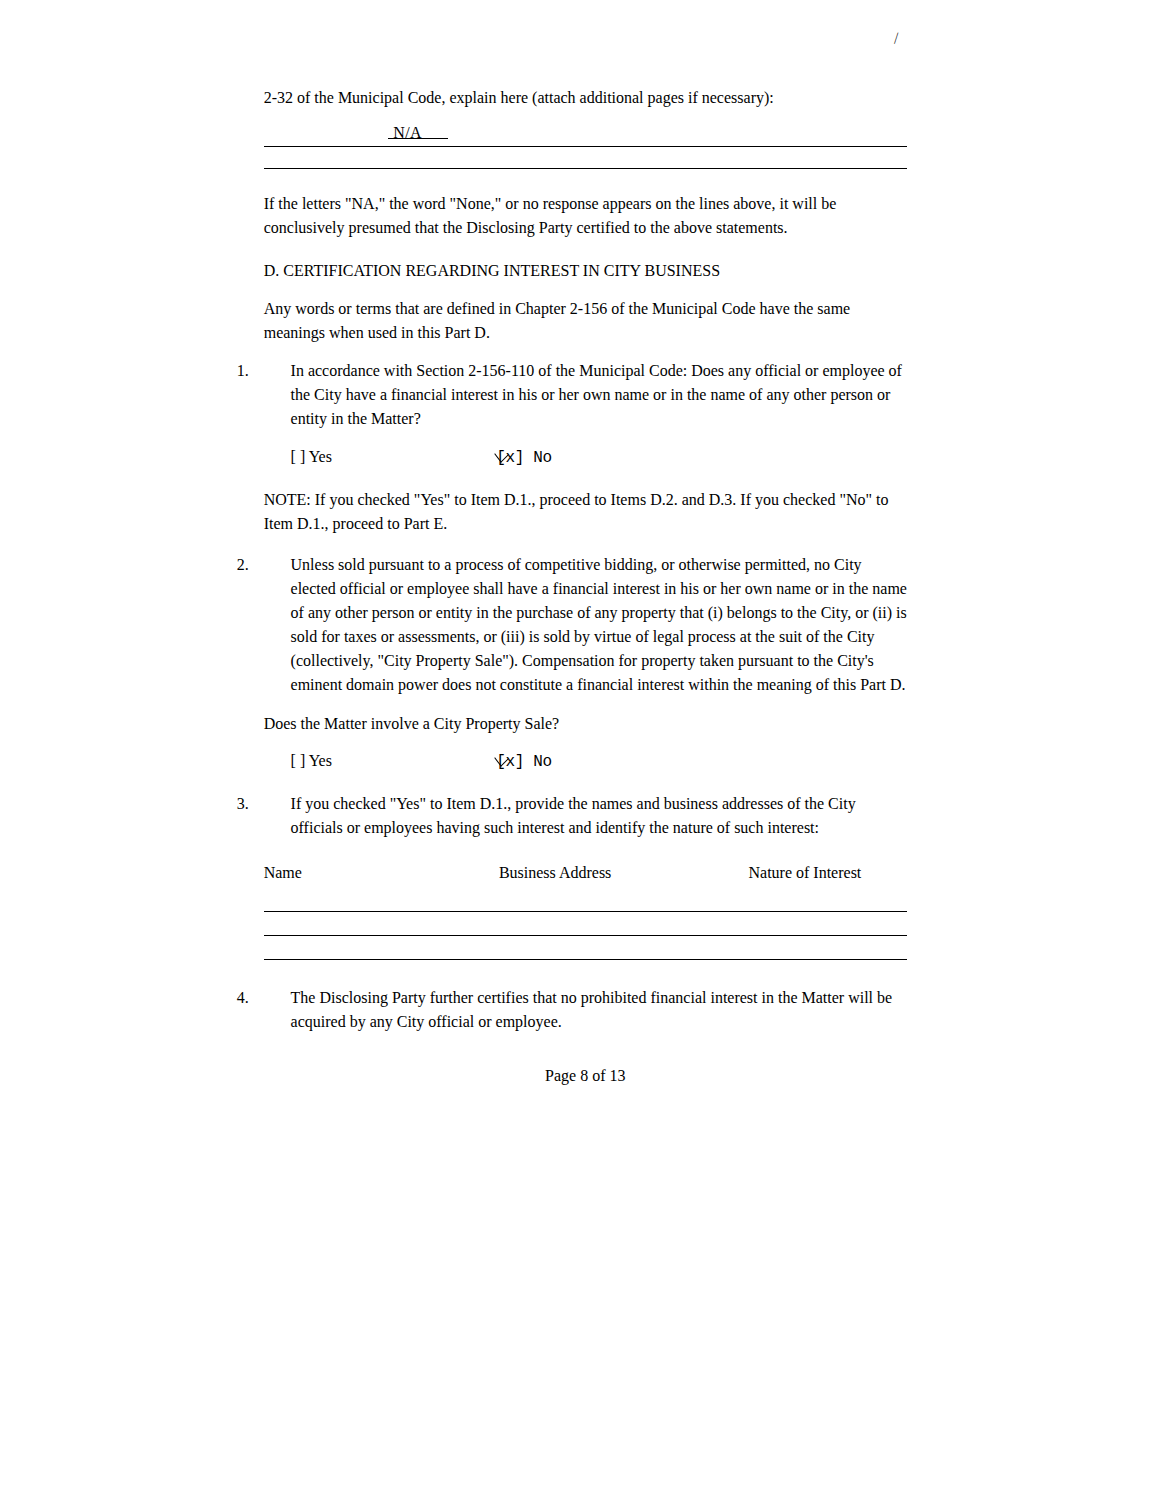⁄
2-32 of the Municipal Code, explain here (attach additional pages if necessary):
N/A
If the letters "NA," the word "None," or no response appears on the lines above, it will be conclusively presumed that the Disclosing Party certified to the above statements.
D. CERTIFICATION REGARDING INTEREST IN CITY BUSINESS
Any words or terms that are defined in Chapter 2-156 of the Municipal Code have the same meanings when used in this Part D.
1. In accordance with Section 2-156-110 of the Municipal Code: Does any official or employee of the City have a financial interest in his or her own name or in the name of any other person or entity in the Matter?
[ ] Yes [x] No
NOTE: If you checked "Yes" to Item D.1., proceed to Items D.2. and D.3. If you checked "No" to Item D.1., proceed to Part E.
2. Unless sold pursuant to a process of competitive bidding, or otherwise permitted, no City elected official or employee shall have a financial interest in his or her own name or in the name of any other person or entity in the purchase of any property that (i) belongs to the City, or (ii) is sold for taxes or assessments, or (iii) is sold by virtue of legal process at the suit of the City (collectively, "City Property Sale"). Compensation for property taken pursuant to the City's eminent domain power does not constitute a financial interest within the meaning of this Part D.
Does the Matter involve a City Property Sale?
[ ] Yes [x] No
3. If you checked "Yes" to Item D.1., provide the names and business addresses of the City officials or employees having such interest and identify the nature of such interest:
Name
Business Address
Nature of Interest
4. The Disclosing Party further certifies that no prohibited financial interest in the Matter will be acquired by any City official or employee.
Page 8 of 13